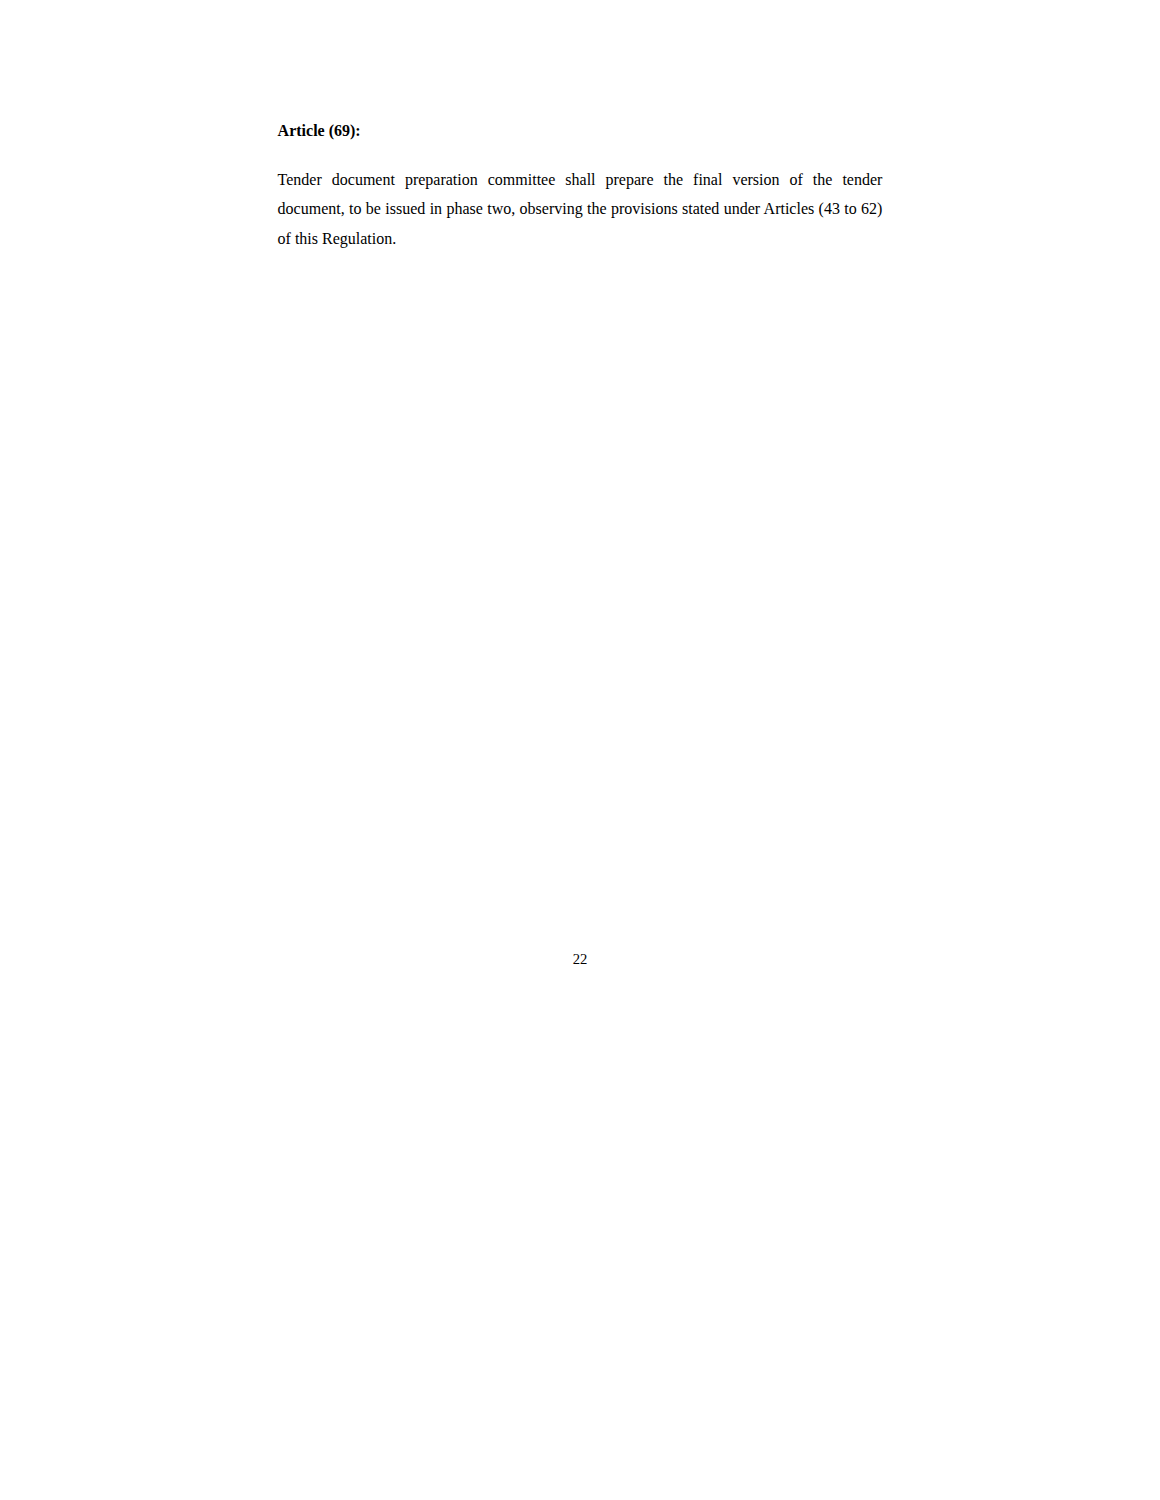Article (69):
Tender document preparation committee shall prepare the final version of the tender document, to be issued in phase two, observing the provisions stated under Articles (43 to 62) of this Regulation.
22